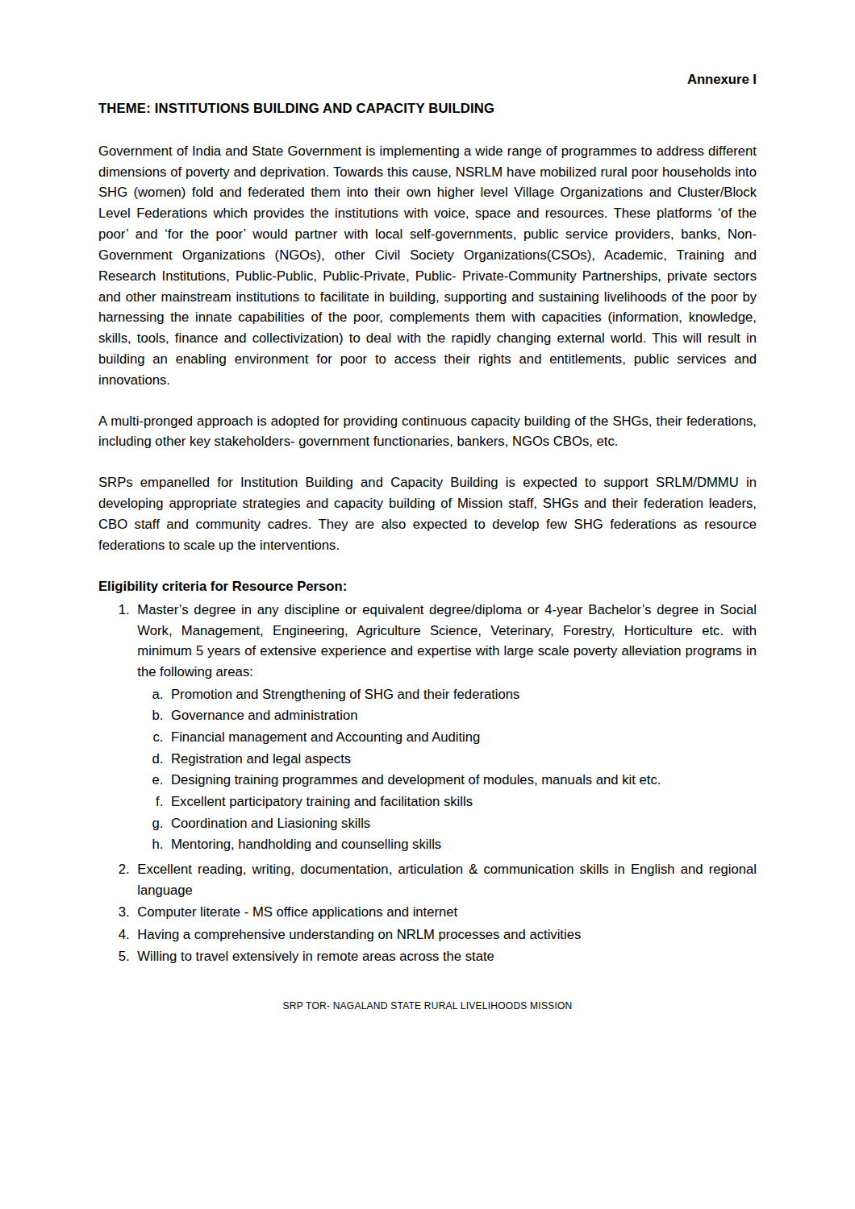Annexure I
Theme: Institutions Building and Capacity Building
Government of India and State Government is implementing a wide range of programmes to address different dimensions of poverty and deprivation. Towards this cause, NSRLM have mobilized rural poor households into SHG (women) fold and federated them into their own higher level Village Organizations and Cluster/Block Level Federations which provides the institutions with voice, space and resources. These platforms ‘of the poor’ and ‘for the poor’ would partner with local self-governments, public service providers, banks, Non- Government Organizations (NGOs), other Civil Society Organizations(CSOs), Academic, Training and Research Institutions, Public-Public, Public-Private, Public- Private-Community Partnerships, private sectors and other mainstream institutions to facilitate in building, supporting and sustaining livelihoods of the poor by harnessing the innate capabilities of the poor, complements them with capacities (information, knowledge, skills, tools, finance and collectivization) to deal with the rapidly changing external world. This will result in building an enabling environment for poor to access their rights and entitlements, public services and innovations.
A multi-pronged approach is adopted for providing continuous capacity building of the SHGs, their federations, including other key stakeholders- government functionaries, bankers, NGOs CBOs, etc.
SRPs empanelled for Institution Building and Capacity Building is expected to support SRLM/DMMU in developing appropriate strategies and capacity building of Mission staff, SHGs and their federation leaders, CBO staff and community cadres. They are also expected to develop few SHG federations as resource federations to scale up the interventions.
Eligibility criteria for Resource Person:
Master’s degree in any discipline or equivalent degree/diploma or 4-year Bachelor’s degree in Social Work, Management, Engineering, Agriculture Science, Veterinary, Forestry, Horticulture etc. with minimum 5 years of extensive experience and expertise with large scale poverty alleviation programs in the following areas:
Promotion and Strengthening of SHG and their federations
Governance and administration
Financial management and Accounting and Auditing
Registration and legal aspects
Designing training programmes and development of modules, manuals and kit etc.
Excellent participatory training and facilitation skills
Coordination and Liasioning skills
Mentoring, handholding and counselling skills
Excellent reading, writing, documentation, articulation & communication skills in English and regional language
Computer literate - MS office applications and internet
Having a comprehensive understanding on NRLM processes and activities
Willing to travel extensively in remote areas across the state
SRP TOR- NAGALAND STATE RURAL LIVELIHOODS MISSION